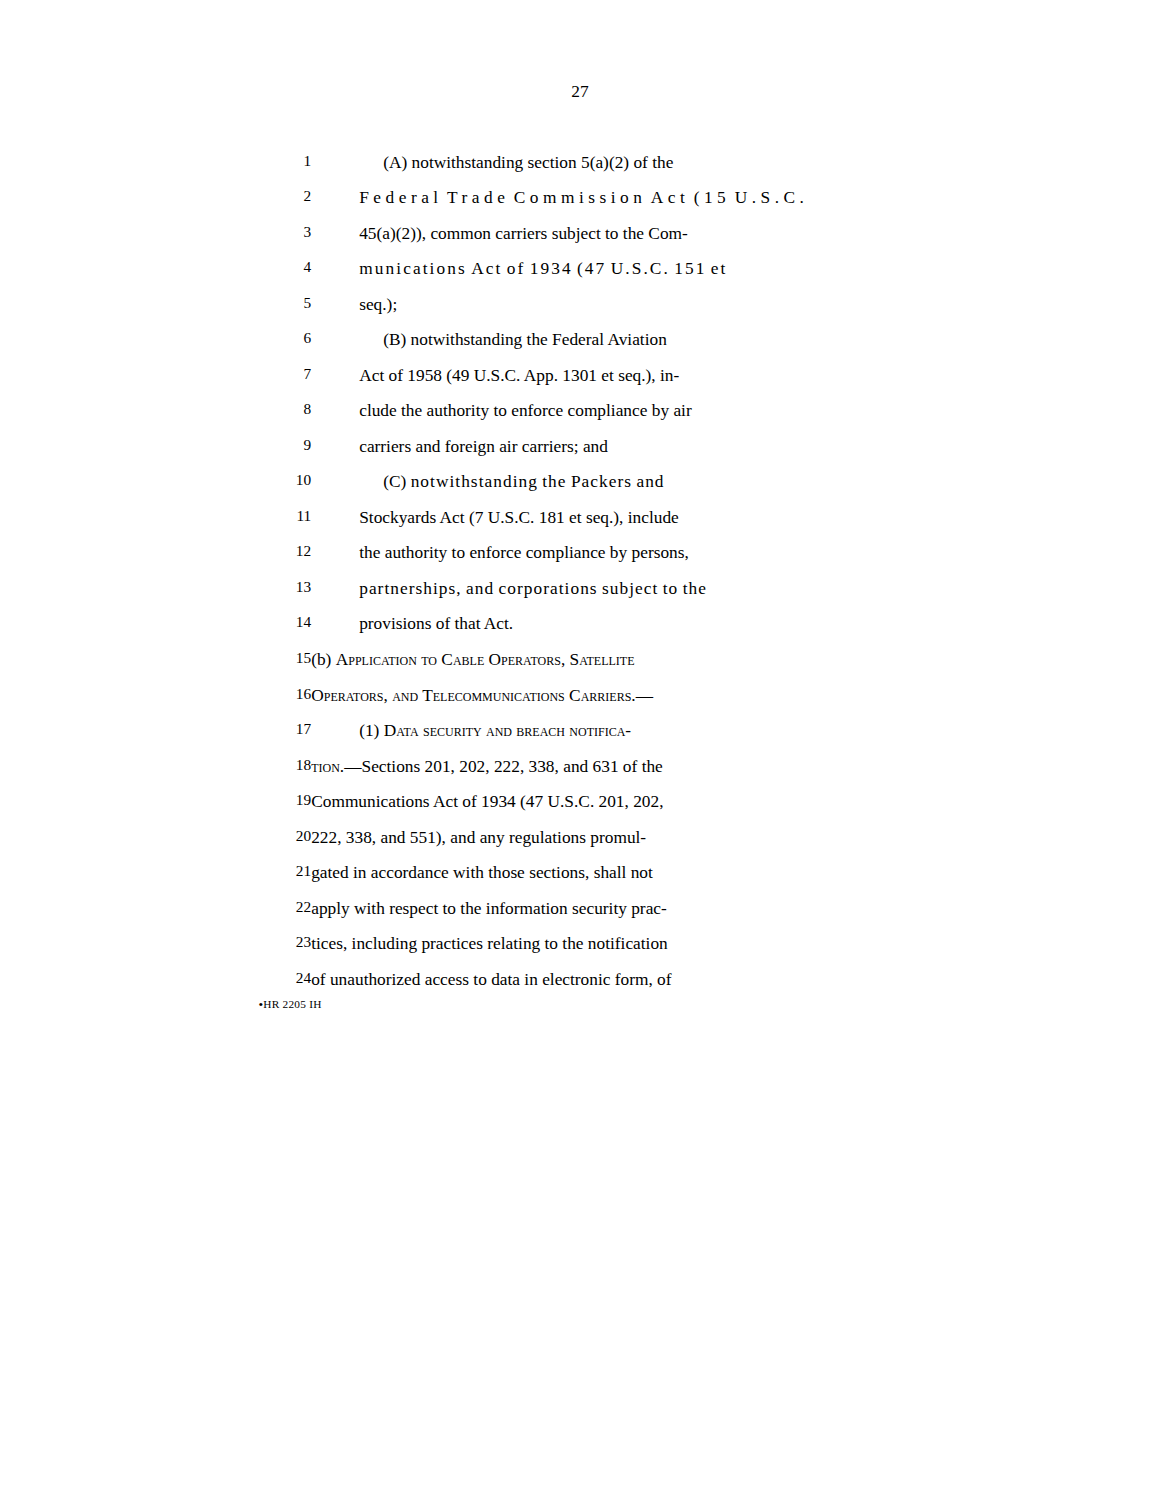27
| 1 | (A) notwithstanding section 5(a)(2) of the |
| 2 | Federal Trade Commission Act (15 U.S.C. |
| 3 | 45(a)(2)), common carriers subject to the Com- |
| 4 | munications Act of 1934 (47 U.S.C. 151 et |
| 5 | seq.); |
| 6 | (B) notwithstanding the Federal Aviation |
| 7 | Act of 1958 (49 U.S.C. App. 1301 et seq.), in- |
| 8 | clude the authority to enforce compliance by air |
| 9 | carriers and foreign air carriers; and |
| 10 | (C) notwithstanding the Packers and |
| 11 | Stockyards Act (7 U.S.C. 181 et seq.), include |
| 12 | the authority to enforce compliance by persons, |
| 13 | partnerships, and corporations subject to the |
| 14 | provisions of that Act. |
| 15 | (b) Application to Cable Operators, Satellite |
| 16 | Operators, and Telecommunications Carriers .— |
| 17 | (1) Data security and breach notifica- |
| 18 | tion .—Sections 201, 202, 222, 338, and 631 of the |
| 19 | Communications Act of 1934 (47 U.S.C. 201, 202, |
| 20 | 222, 338, and 551), and any regulations promul- |
| 21 | gated in accordance with those sections, shall not |
| 22 | apply with respect to the information security prac- |
| 23 | tices, including practices relating to the notification |
| 24 | of unauthorized access to data in electronic form, of |
•HR 2205 IH